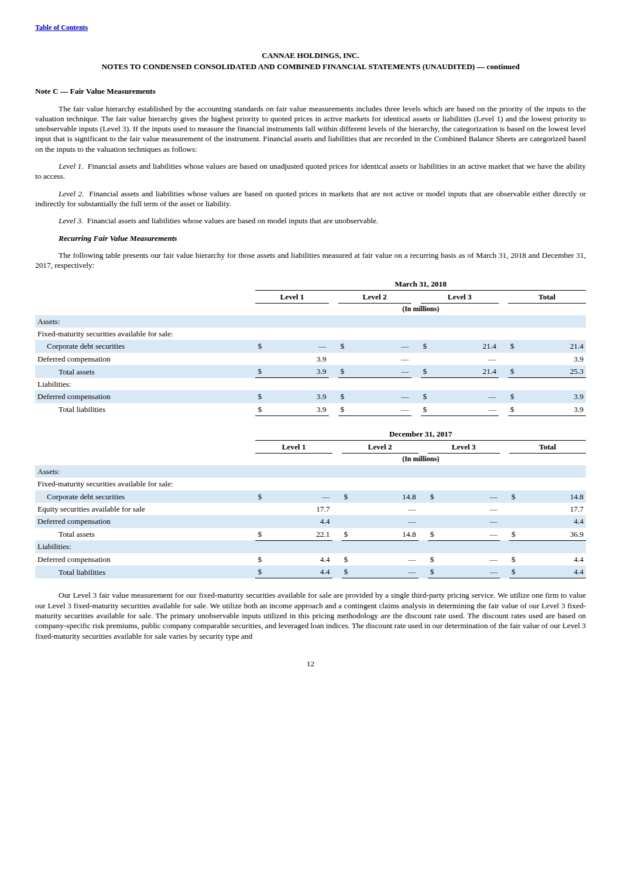Table of Contents
CANNAE HOLDINGS, INC.
NOTES TO CONDENSED CONSOLIDATED AND COMBINED FINANCIAL STATEMENTS (UNAUDITED) — continued
Note C — Fair Value Measurements
The fair value hierarchy established by the accounting standards on fair value measurements includes three levels which are based on the priority of the inputs to the valuation technique. The fair value hierarchy gives the highest priority to quoted prices in active markets for identical assets or liabilities (Level 1) and the lowest priority to unobservable inputs (Level 3). If the inputs used to measure the financial instruments fall within different levels of the hierarchy, the categorization is based on the lowest level input that is significant to the fair value measurement of the instrument. Financial assets and liabilities that are recorded in the Combined Balance Sheets are categorized based on the inputs to the valuation techniques as follows:
Level 1. Financial assets and liabilities whose values are based on unadjusted quoted prices for identical assets or liabilities in an active market that we have the ability to access.
Level 2. Financial assets and liabilities whose values are based on quoted prices in markets that are not active or model inputs that are observable either directly or indirectly for substantially the full term of the asset or liability.
Level 3. Financial assets and liabilities whose values are based on model inputs that are unobservable.
Recurring Fair Value Measurements
The following table presents our fair value hierarchy for those assets and liabilities measured at fair value on a recurring basis as of March 31, 2018 and December 31, 2017, respectively:
| | March 31, 2018 |
| | Level 1 | | Level 2 | | Level 3 | | Total |
| | (In millions) |
| Assets: | |
| Fixed-maturity securities available for sale: | |
| Corporate debt securities | $ | — | | $ | — | | $ | 21.4 | | $ | 21.4 |
| Deferred compensation | | 3.9 | | | — | | | — | | | 3.9 |
| Total assets | $ | 3.9 | | $ | — | | $ | 21.4 | | $ | 25.3 |
| Liabilities: | |
| Deferred compensation | $ | 3.9 | | $ | — | | $ | — | | $ | 3.9 |
| Total liabilities | $ | 3.9 | | $ | — | | $ | — | | $ | 3.9 |
| | December 31, 2017 |
| | Level 1 | | Level 2 | | Level 3 | | Total |
| | (In millions) |
| Assets: | |
| Fixed-maturity securities available for sale: | |
| Corporate debt securities | $ | — | | $ | 14.8 | | $ | — | | $ | 14.8 |
| Equity securities available for sale | | 17.7 | | | — | | | — | | | 17.7 |
| Deferred compensation | | 4.4 | | | — | | | — | | | 4.4 |
| Total assets | $ | 22.1 | | $ | 14.8 | | $ | — | | $ | 36.9 |
| Liabilities: | |
| Deferred compensation | $ | 4.4 | | $ | — | | $ | — | | $ | 4.4 |
| Total liabilities | $ | 4.4 | | $ | — | | $ | — | | $ | 4.4 |
Our Level 3 fair value measurement for our fixed-maturity securities available for sale are provided by a single third-party pricing service. We utilize one firm to value our Level 3 fixed-maturity securities available for sale. We utilize both an income approach and a contingent claims analysis in determining the fair value of our Level 3 fixed-maturity securities available for sale. The primary unobservable inputs utilized in this pricing methodology are the discount rate used. The discount rates used are based on company-specific risk premiums, public company comparable securities, and leveraged loan indices. The discount rate used in our determination of the fair value of our Level 3 fixed-maturity securities available for sale varies by security type and
12